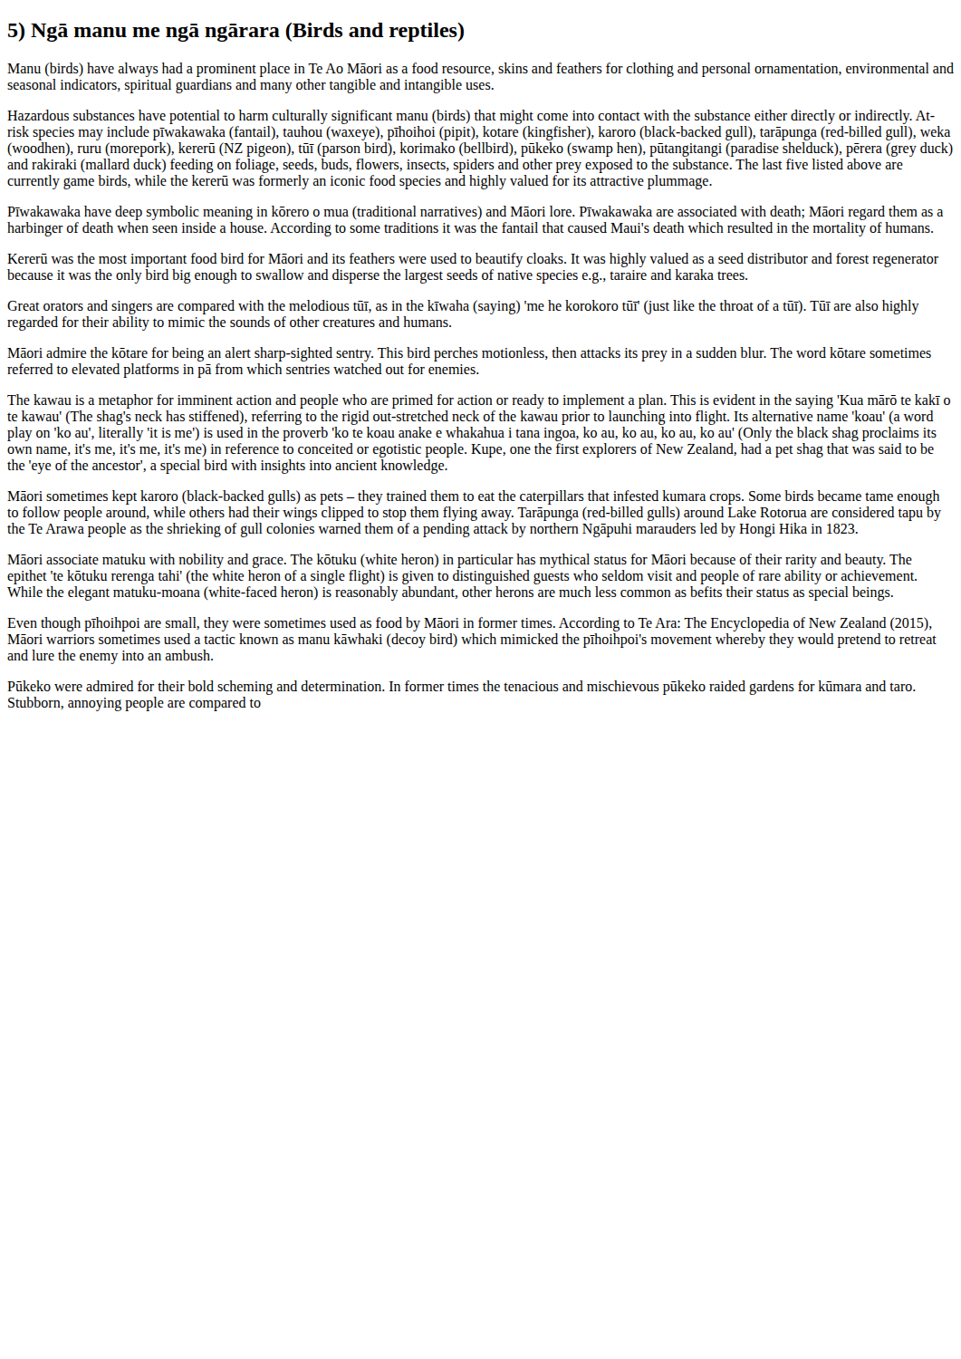5) Ngā manu me ngā ngārara (Birds and reptiles)
Manu (birds) have always had a prominent place in Te Ao Māori as a food resource, skins and feathers for clothing and personal ornamentation, environmental and seasonal indicators, spiritual guardians and many other tangible and intangible uses.
Hazardous substances have potential to harm culturally significant manu (birds) that might come into contact with the substance either directly or indirectly. At-risk species may include pīwakawaka (fantail), tauhou (waxeye), pīhoihoi (pipit), kotare (kingfisher), karoro (black-backed gull), tarāpunga (red-billed gull), weka (woodhen), ruru (morepork), kererū (NZ pigeon), tūī (parson bird), korimako (bellbird), pūkeko (swamp hen), pūtangitangi (paradise shelduck), pērera (grey duck) and rakiraki (mallard duck) feeding on foliage, seeds, buds, flowers, insects, spiders and other prey exposed to the substance. The last five listed above are currently game birds, while the kererū was formerly an iconic food species and highly valued for its attractive plummage.
Pīwakawaka have deep symbolic meaning in kōrero o mua (traditional narratives) and Māori lore. Pīwakawaka are associated with death; Māori regard them as a harbinger of death when seen inside a house. According to some traditions it was the fantail that caused Maui's death which resulted in the mortality of humans.
Kererū was the most important food bird for Māori and its feathers were used to beautify cloaks. It was highly valued as a seed distributor and forest regenerator because it was the only bird big enough to swallow and disperse the largest seeds of native species e.g., taraire and karaka trees.
Great orators and singers are compared with the melodious tūī, as in the kīwaha (saying) 'me he korokoro tūī' (just like the throat of a tūī). Tūī are also highly regarded for their ability to mimic the sounds of other creatures and humans.
Māori admire the kōtare for being an alert sharp-sighted sentry. This bird perches motionless, then attacks its prey in a sudden blur. The word kōtare sometimes referred to elevated platforms in pā from which sentries watched out for enemies.
The kawau is a metaphor for imminent action and people who are primed for action or ready to implement a plan. This is evident in the saying 'Kua mārō te kakī o te kawau' (The shag's neck has stiffened), referring to the rigid out-stretched neck of the kawau prior to launching into flight. Its alternative name 'koau' (a word play on 'ko au', literally 'it is me') is used in the proverb 'ko te koau anake e whakahua i tana ingoa, ko au, ko au, ko au, ko au' (Only the black shag proclaims its own name, it's me, it's me, it's me) in reference to conceited or egotistic people. Kupe, one the first explorers of New Zealand, had a pet shag that was said to be the 'eye of the ancestor', a special bird with insights into ancient knowledge.
Māori sometimes kept karoro (black-backed gulls) as pets – they trained them to eat the caterpillars that infested kumara crops. Some birds became tame enough to follow people around, while others had their wings clipped to stop them flying away. Tarāpunga (red-billed gulls) around Lake Rotorua are considered tapu by the Te Arawa people as the shrieking of gull colonies warned them of a pending attack by northern Ngāpuhi marauders led by Hongi Hika in 1823.
Māori associate matuku with nobility and grace. The kōtuku (white heron) in particular has mythical status for Māori because of their rarity and beauty. The epithet 'te kōtuku rerenga tahi' (the white heron of a single flight) is given to distinguished guests who seldom visit and people of rare ability or achievement. While the elegant matuku-moana (white-faced heron) is reasonably abundant, other herons are much less common as befits their status as special beings.
Even though pīhoihpoi are small, they were sometimes used as food by Māori in former times. According to Te Ara: The Encyclopedia of New Zealand (2015), Māori warriors sometimes used a tactic known as manu kāwhaki (decoy bird) which mimicked the pīhoihpoi's movement whereby they would pretend to retreat and lure the enemy into an ambush.
Pūkeko were admired for their bold scheming and determination. In former times the tenacious and mischievous pūkeko raided gardens for kūmara and taro. Stubborn, annoying people are compared to